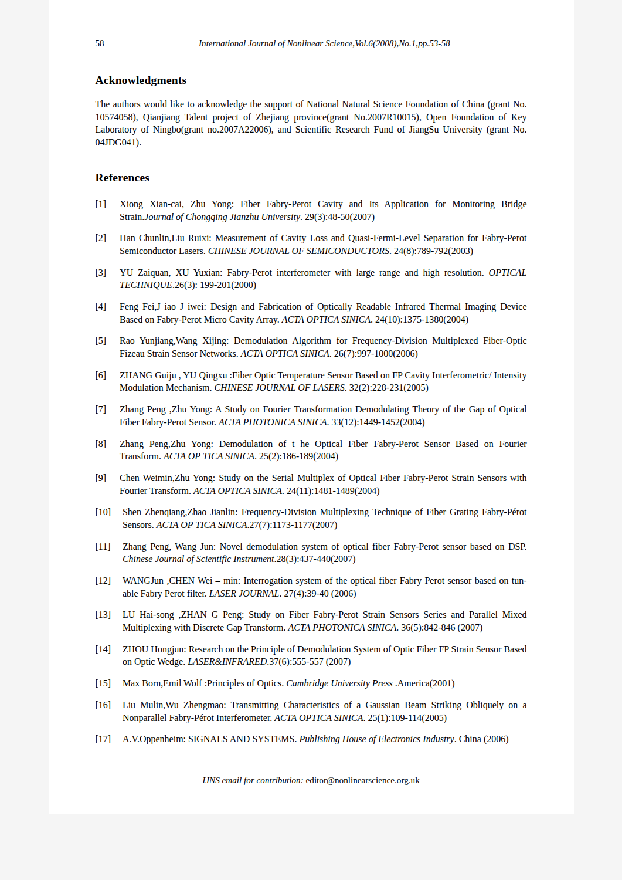58
International Journal of Nonlinear Science,Vol.6(2008),No.1,pp.53-58
Acknowledgments
The authors would like to acknowledge the support of National Natural Science Foundation of China (grant No. 10574058), Qianjiang Talent project of Zhejiang province(grant No.2007R10015), Open Foundation of Key Laboratory of Ningbo(grant no.2007A22006), and Scientific Research Fund of JiangSu University (grant No. 04JDG041).
References
[1] Xiong Xian-cai, Zhu Yong: Fiber Fabry-Perot Cavity and Its Application for Monitoring Bridge Strain.Journal of Chongqing Jianzhu University. 29(3):48-50(2007)
[2] Han Chunlin,Liu Ruixi: Measurement of Cavity Loss and Quasi-Fermi-Level Separation for Fabry-Perot Semiconductor Lasers. CHINESE JOURNAL OF SEMICONDUCTORS. 24(8):789-792(2003)
[3] YU Zaiquan, XU Yuxian: Fabry-Perot interferometer with large range and high resolution. OPTICAL TECHNIQUE.26(3): 199-201(2000)
[4] Feng Fei,J iao J iwei: Design and Fabrication of Optically Readable Infrared Thermal Imaging Device Based on Fabry-Perot Micro Cavity Array. ACTA OPTICA SINICA. 24(10):1375-1380(2004)
[5] Rao Yunjiang,Wang Xijing: Demodulation Algorithm for Frequency-Division Multiplexed Fiber-Optic Fizeau Strain Sensor Networks. ACTA OPTICA SINICA. 26(7):997-1000(2006)
[6] ZHANG Guiju , YU Qingxu :Fiber Optic Temperature Sensor Based on FP Cavity Interferometric/ Intensity Modulation Mechanism. CHINESE JOURNAL OF LASERS. 32(2):228-231(2005)
[7] Zhang Peng ,Zhu Yong: A Study on Fourier Transformation Demodulating Theory of the Gap of Optical Fiber Fabry-Perot Sensor. ACTA PHOTONICA SINICA. 33(12):1449-1452(2004)
[8] Zhang Peng,Zhu Yong: Demodulation of t he Optical Fiber Fabry-Perot Sensor Based on Fourier Transform. ACTA OP TICA SINICA. 25(2):186-189(2004)
[9] Chen Weimin,Zhu Yong: Study on the Serial Multiplex of Optical Fiber Fabry-Perot Strain Sensors with Fourier Transform. ACTA OPTICA SINICA. 24(11):1481-1489(2004)
[10] Shen Zhenqiang,Zhao Jianlin: Frequency-Division Multiplexing Technique of Fiber Grating Fabry-Pérot Sensors. ACTA OP TICA SINICA.27(7):1173-1177(2007)
[11] Zhang Peng, Wang Jun: Novel demodulation system of optical fiber Fabry-Perot sensor based on DSP. Chinese Journal of Scientific Instrument.28(3):437-440(2007)
[12] WANGJun ,CHEN Wei – min: Interrogation system of the optical fiber Fabry Perot sensor based on tunable Fabry Perot filter. LASER JOURNAL. 27(4):39-40 (2006)
[13] LU Hai-song ,ZHAN G Peng: Study on Fiber Fabry-Perot Strain Sensors Series and Parallel Mixed Multiplexing with Discrete Gap Transform. ACTA PHOTONICA SINICA. 36(5):842-846 (2007)
[14] ZHOU Hongjun: Research on the Principle of Demodulation System of Optic Fiber FP Strain Sensor Based on Optic Wedge. LASER&INFRARED.37(6):555-557 (2007)
[15] Max Born,Emil Wolf :Principles of Optics. Cambridge University Press .America(2001)
[16] Liu Mulin,Wu Zhengmao: Transmitting Characteristics of a Gaussian Beam Striking Obliquely on a Nonparallel Fabry-Pérot Interferometer. ACTA OPTICA SINICA. 25(1):109-114(2005)
[17] A.V.Oppenheim: SIGNALS AND SYSTEMS. Publishing House of Electronics Industry. China (2006)
IJNS email for contribution: editor@nonlinearscience.org.uk